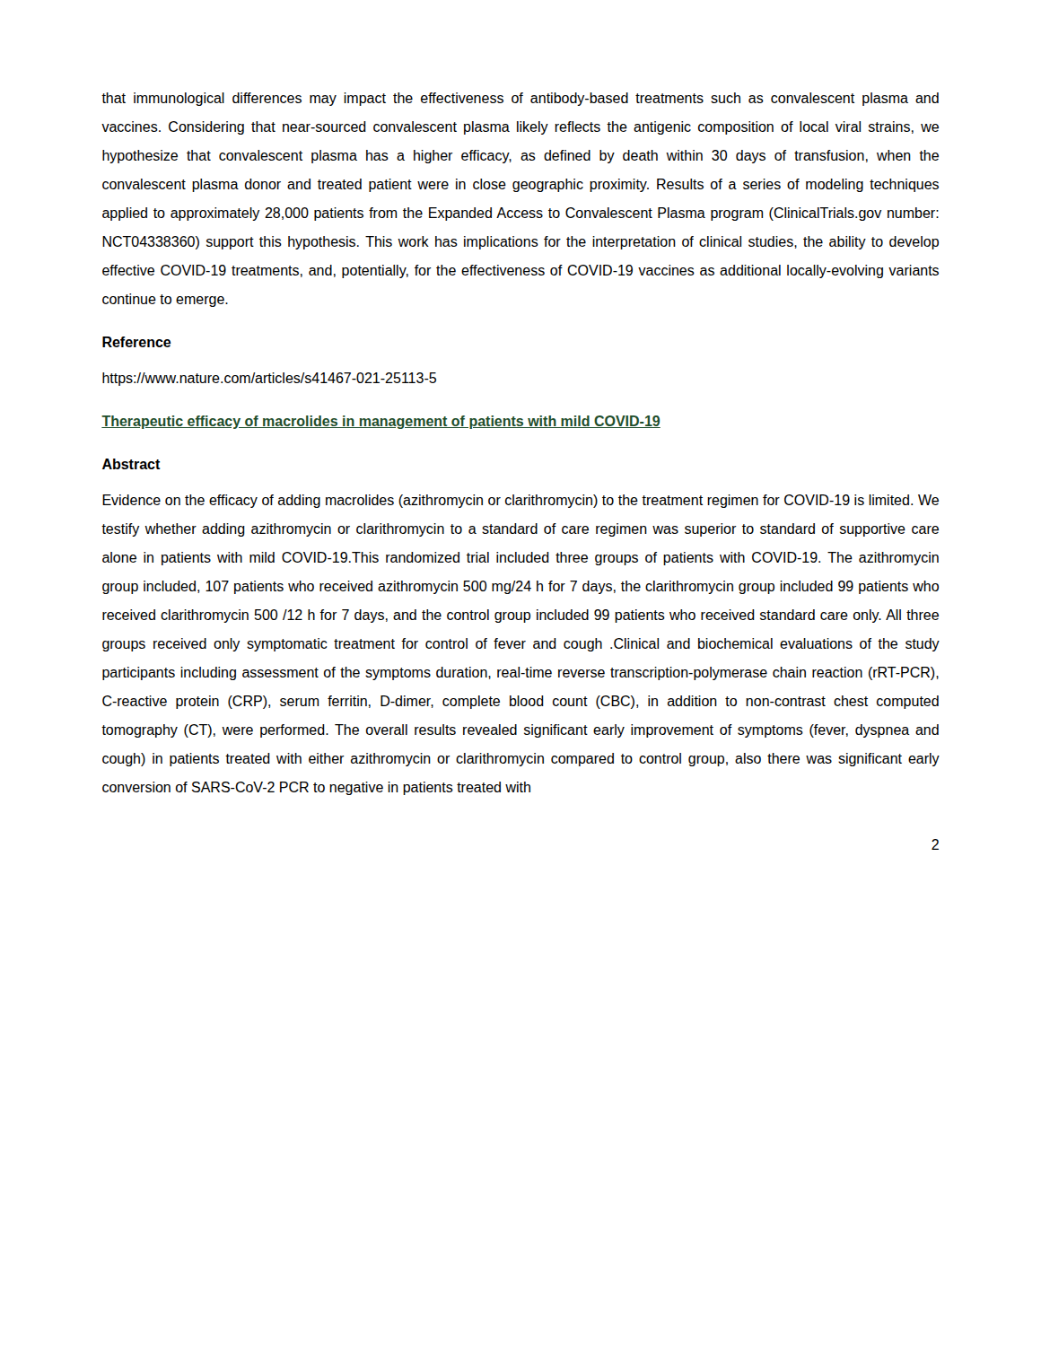that immunological differences may impact the effectiveness of antibody-based treatments such as convalescent plasma and vaccines. Considering that near-sourced convalescent plasma likely reflects the antigenic composition of local viral strains, we hypothesize that convalescent plasma has a higher efficacy, as defined by death within 30 days of transfusion, when the convalescent plasma donor and treated patient were in close geographic proximity. Results of a series of modeling techniques applied to approximately 28,000 patients from the Expanded Access to Convalescent Plasma program (ClinicalTrials.gov number: NCT04338360) support this hypothesis. This work has implications for the interpretation of clinical studies, the ability to develop effective COVID-19 treatments, and, potentially, for the effectiveness of COVID-19 vaccines as additional locally-evolving variants continue to emerge.
Reference
https://www.nature.com/articles/s41467-021-25113-5
Therapeutic efficacy of macrolides in management of patients with mild COVID-19
Abstract
Evidence on the efficacy of adding macrolides (azithromycin or clarithromycin) to the treatment regimen for COVID-19 is limited. We testify whether adding azithromycin or clarithromycin to a standard of care regimen was superior to standard of supportive care alone in patients with mild COVID-19.This randomized trial included three groups of patients with COVID-19. The azithromycin group included, 107 patients who received azithromycin 500 mg/24 h for 7 days, the clarithromycin group included 99 patients who received clarithromycin 500 /12 h for 7 days, and the control group included 99 patients who received standard care only. All three groups received only symptomatic treatment for control of fever and cough .Clinical and biochemical evaluations of the study participants including assessment of the symptoms duration, real-time reverse transcription-polymerase chain reaction (rRT-PCR), C-reactive protein (CRP), serum ferritin, D-dimer, complete blood count (CBC), in addition to non-contrast chest computed tomography (CT), were performed. The overall results revealed significant early improvement of symptoms (fever, dyspnea and cough) in patients treated with either azithromycin or clarithromycin compared to control group, also there was significant early conversion of SARS-CoV-2 PCR to negative in patients treated with
2